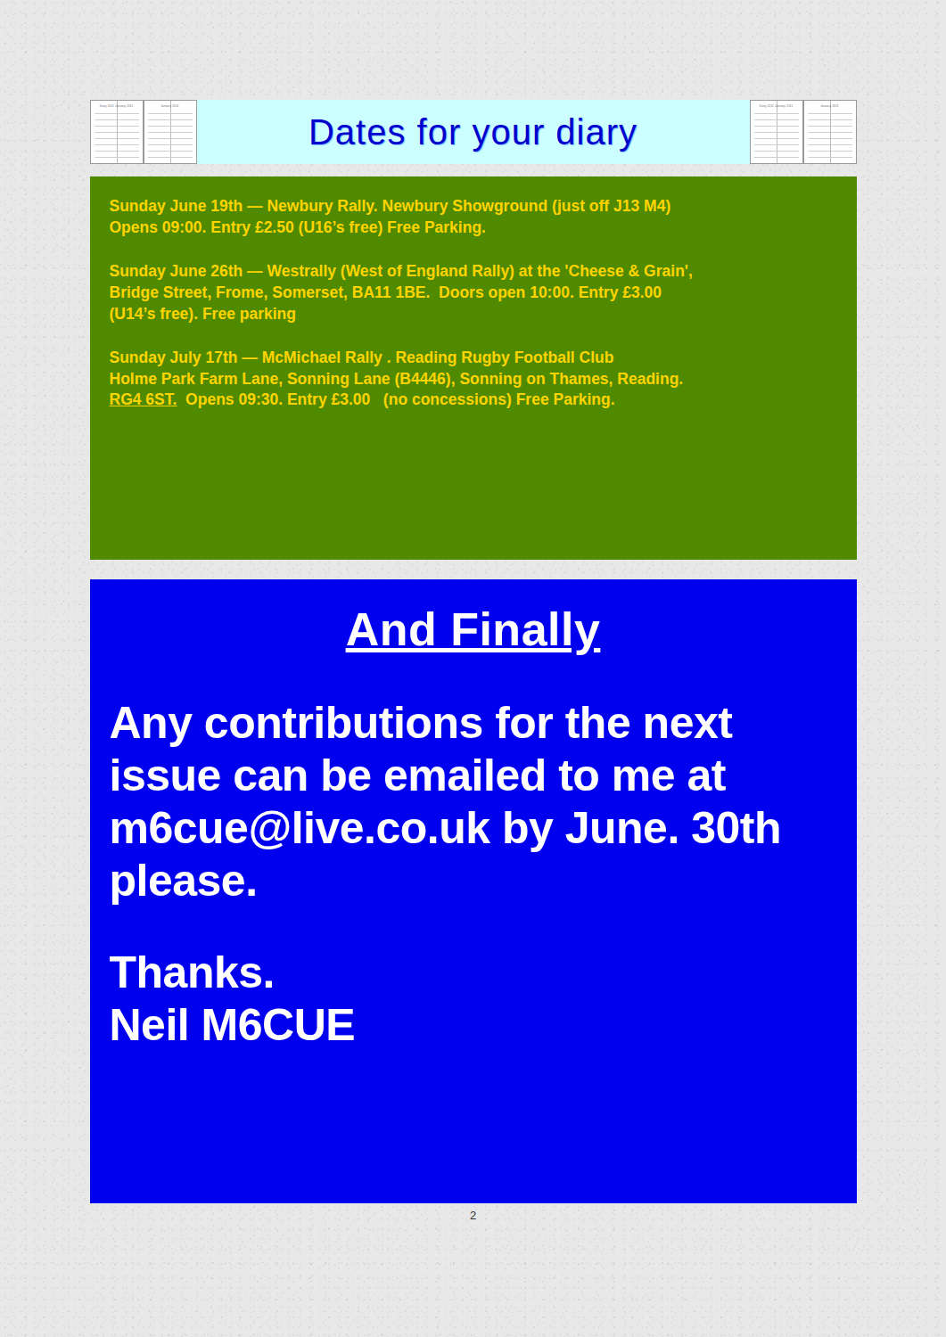Diary 2011 January 2011
January 2011
Dates for your diary
Diary 2011 January 2011
January 2011
Sunday June 19th — Newbury Rally. Newbury Showground (just off J13 M4)
Opens 09:00. Entry £2.50 (U16’s free) Free Parking.
Sunday June 26th — Westrally (West of England Rally) at the 'Cheese & Grain',
Bridge Street, Frome, Somerset, BA11 1BE. Doors open 10:00. Entry £3.00
(U14’s free). Free parking
Sunday July 17th — McMichael Rally . Reading Rugby Football Club
Holme Park Farm Lane, Sonning Lane (B4446), Sonning on Thames, Reading.
RG4 6ST. Opens 09:30. Entry £3.00 (no concessions) Free Parking.
And Finally
Any contributions for the next issue can be emailed to me at m6cue@live.co.uk by June. 30th please.
Thanks.
Neil M6CUE
2